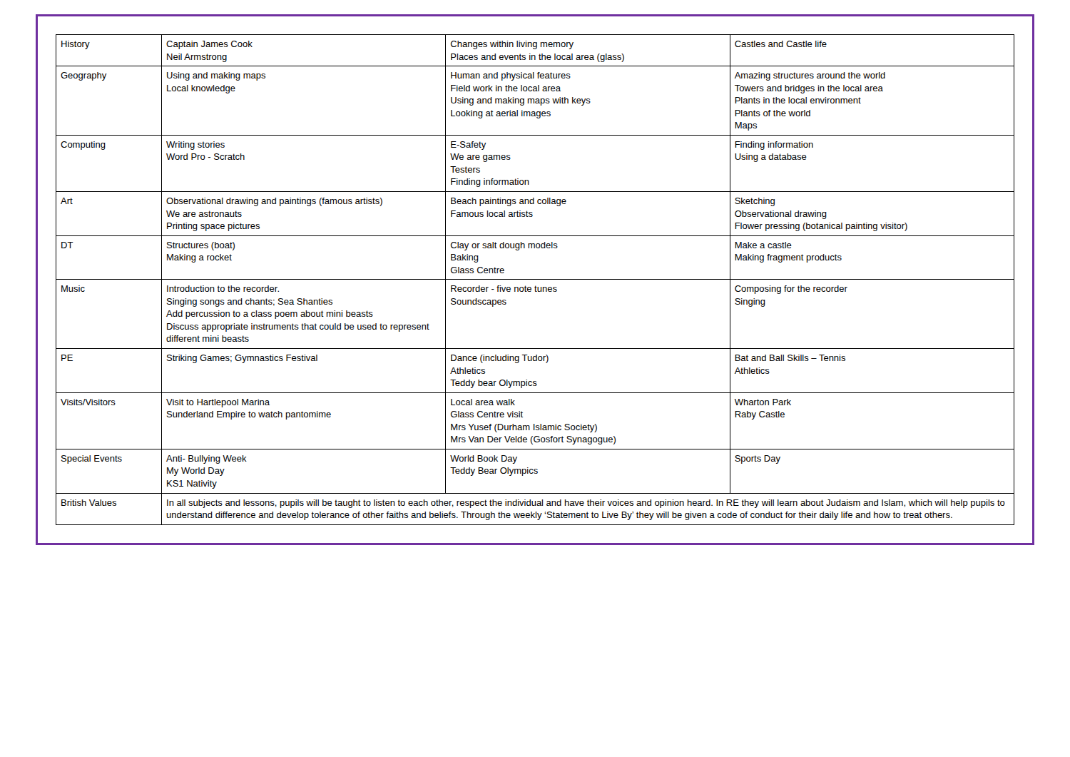| History | Captain James Cook Neil Armstrong | Changes within living memory Places and events in the local area (glass) | Castles and Castle life |
| Geography | Using and making maps Local knowledge | Human and physical features Field work in the local area Using and making maps with keys Looking at aerial images | Amazing structures around the world Towers and bridges in the local area Plants in the local environment Plants of the world Maps |
| Computing | Writing stories Word Pro - Scratch | E-Safety We are games Testers Finding information | Finding information Using a database |
| Art | Observational drawing and paintings (famous artists) We are astronauts Printing space pictures | Beach paintings and collage Famous local artists | Sketching Observational drawing Flower pressing (botanical painting visitor) |
| DT | Structures (boat) Making a rocket | Clay or salt dough models Baking Glass Centre | Make a castle Making fragment products |
| Music | Introduction to the recorder. Singing songs and chants; Sea Shanties Add percussion to a class poem about mini beasts Discuss appropriate instruments that could be used to represent different mini beasts | Recorder - five note tunes Soundscapes | Composing for the recorder Singing |
| PE | Striking Games; Gymnastics Festival | Dance (including Tudor) Athletics Teddy bear Olympics | Bat and Ball Skills – Tennis Athletics |
| Visits/Visitors | Visit to Hartlepool Marina Sunderland Empire to watch pantomime | Local area walk Glass Centre visit Mrs Yusef (Durham Islamic Society) Mrs Van Der Velde (Gosfort Synagogue) | Wharton Park Raby Castle |
| Special Events | Anti- Bullying Week My World Day KS1 Nativity | World Book Day Teddy Bear Olympics | Sports Day |
| British Values | In all subjects and lessons, pupils will be taught to listen to each other, respect the individual and have their voices and opinion heard. In RE they will learn about Judaism and Islam, which will help pupils to understand difference and develop tolerance of other faiths and beliefs. Through the weekly ‘Statement to Live By’ they will be given a code of conduct for their daily life and how to treat others. |